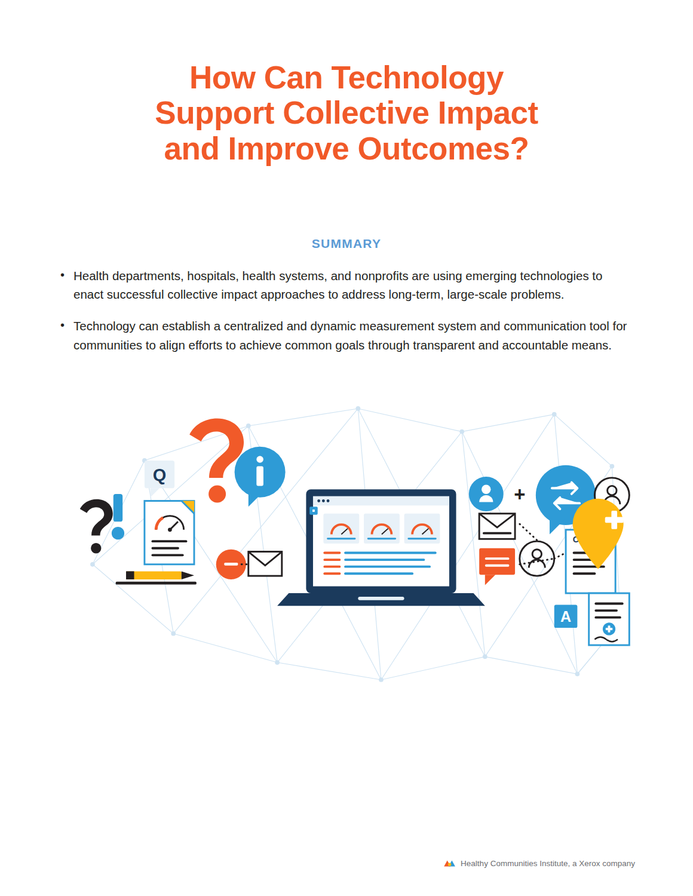How Can Technology
Support Collective Impact
and Improve Outcomes?
SUMMARY
Health departments, hospitals, health systems, and nonprofits are using emerging technologies to enact successful collective impact approaches to address long-term, large-scale problems.
Technology can establish a centralized and dynamic measurement system and communication tool for communities to align efforts to achieve common goals through transparent and accountable means.
Q + CHNA A
Healthy Communities Institute, a Xerox company